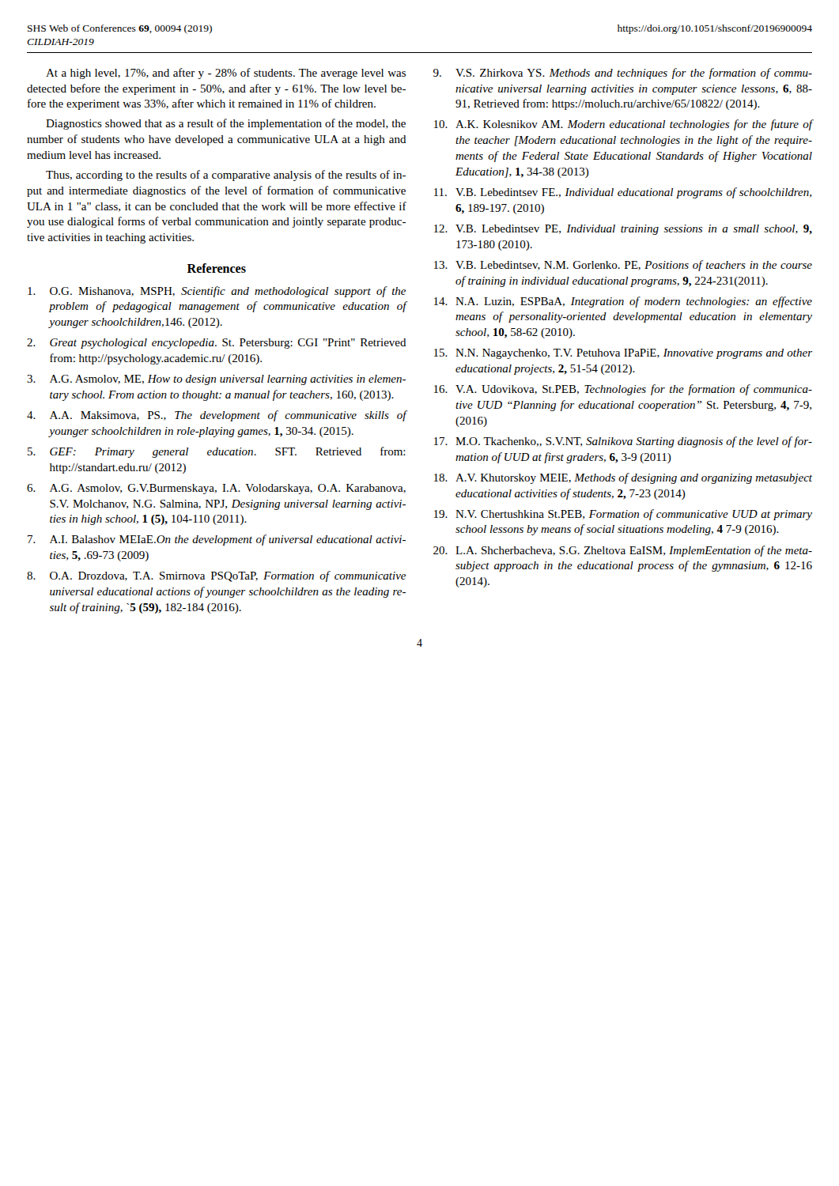SHS Web of Conferences 69, 00094 (2019) CILDIAH-2019
https://doi.org/10.1051/shsconf/20196900094
At a high level, 17%, and after y - 28% of students. The average level was detected before the experiment in - 50%, and after y - 61%. The low level before the experiment was 33%, after which it remained in 11% of children.
Diagnostics showed that as a result of the implementation of the model, the number of students who have developed a communicative ULA at a high and medium level has increased.
Thus, according to the results of a comparative analysis of the results of input and intermediate diagnostics of the level of formation of communicative ULA in 1 "a" class, it can be concluded that the work will be more effective if you use dialogical forms of verbal communication and jointly separate productive activities in teaching activities.
References
O.G. Mishanova, MSPH, Scientific and methodological support of the problem of pedagogical management of communicative education of younger schoolchildren, 146. (2012).
Great psychological encyclopedia. St. Petersburg: CGI "Print" Retrieved from: http://psychology.academic.ru/ (2016).
A.G. Asmolov, ME, How to design universal learning activities in elementary school. From action to thought: a manual for teachers, 160, (2013).
A.A. Maksimova, PS., The development of communicative skills of younger schoolchildren in role-playing games, 1, 30-34. (2015).
GEF: Primary general education. SFT. Retrieved from: http://standart.edu.ru/ (2012)
A.G. Asmolov, G.V.Burmenskaya, I.A. Volodarskaya, O.A. Karabanova, S.V. Molchanov, N.G. Salmina, NPJ, Designing universal learning activities in high school, 1 (5), 104-110 (2011).
A.I. Balashov MEIaE.On the development of universal educational activities, 5, .69-73 (2009)
O.A. Drozdova, T.A. Smirnova PSQoTaP, Formation of communicative universal educational actions of younger schoolchildren as the leading result of training, `5 (59), 182-184 (2016).
V.S. Zhirkova YS. Methods and techniques for the formation of communicative universal learning activities in computer science lessons, 6, 88-91, Retrieved from: https://moluch.ru/archive/65/10822/ (2014).
A.K. Kolesnikov AM. Modern educational technologies for the future of the teacher [Modern educational technologies in the light of the requirements of the Federal State Educational Standards of Higher Vocational Education], 1, 34-38 (2013)
V.B. Lebedintsev FE., Individual educational programs of schoolchildren, 6, 189-197. (2010)
V.B. Lebedintsev PE, Individual training sessions in a small school, 9, 173-180 (2010).
V.B. Lebedintsev, N.M. Gorlenko. PE, Positions of teachers in the course of training in individual educational programs, 9, 224-231(2011).
N.A. Luzin, ESPBaA, Integration of modern technologies: an effective means of personality-oriented developmental education in elementary school, 10, 58-62 (2010).
N.N. Nagaychenko, T.V. Petuhova IPaPiE, Innovative programs and other educational projects, 2, 51-54 (2012).
V.A. Udovikova, St.PEB, Technologies for the formation of communicative UUD “Planning for educational cooperation” St. Petersburg, 4, 7-9, (2016)
M.O. Tkachenko,, S.V.NT, Salnikova Starting diagnosis of the level of formation of UUD at first graders, 6, 3-9 (2011)
A.V. Khutorskoy MEIE, Methods of designing and organizing metasubject educational activities of students, 2, 7-23 (2014)
N.V. Chertushkina St.PEB, Formation of communicative UUD at primary school lessons by means of social situations modeling, 4 7-9 (2016).
L.A. Shcherbacheva, S.G. Zheltova EaISM, ImplemEentation of the meta-subject approach in the educational process of the gymnasium, 6 12-16 (2014).
4